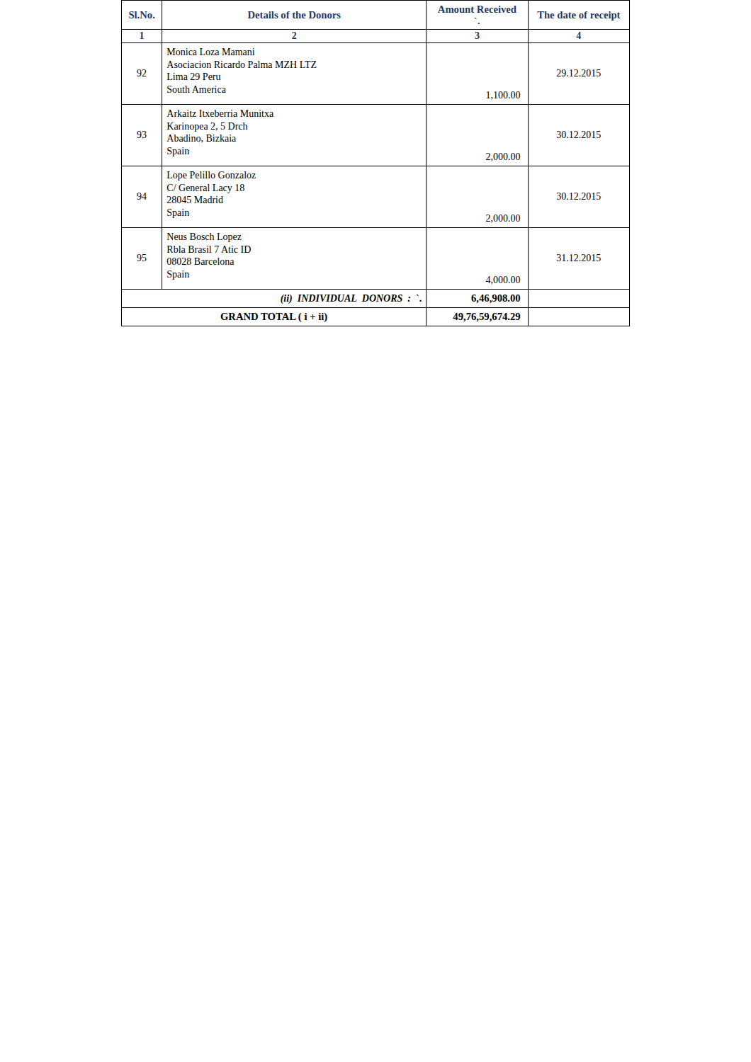| Sl.No. | Details of the Donors | Amount Received `. | The date of receipt |
| --- | --- | --- | --- |
| 1 | 2 | 3 | 4 |
| 92 | Monica Loza Mamani Asociacion Ricardo Palma MZH LTZ Lima 29 Peru South America | 1,100.00 | 29.12.2015 |
| 93 | Arkaitz Itxeberria Munitxa Karinopea 2, 5 Drch Abadino, Bizkaia Spain | 2,000.00 | 30.12.2015 |
| 94 | Lope Pelillo Gonzaloz C/ General Lacy 18 28045 Madrid Spain | 2,000.00 | 30.12.2015 |
| 95 | Neus Bosch Lopez Rbla Brasil 7 Atic ID 08028 Barcelona Spain | 4,000.00 | 31.12.2015 |
| (ii) INDIVIDUAL DONORS : `. | 6,46,908.00 | |
| GRAND TOTAL ( i + ii) | 49,76,59,674.29 | |